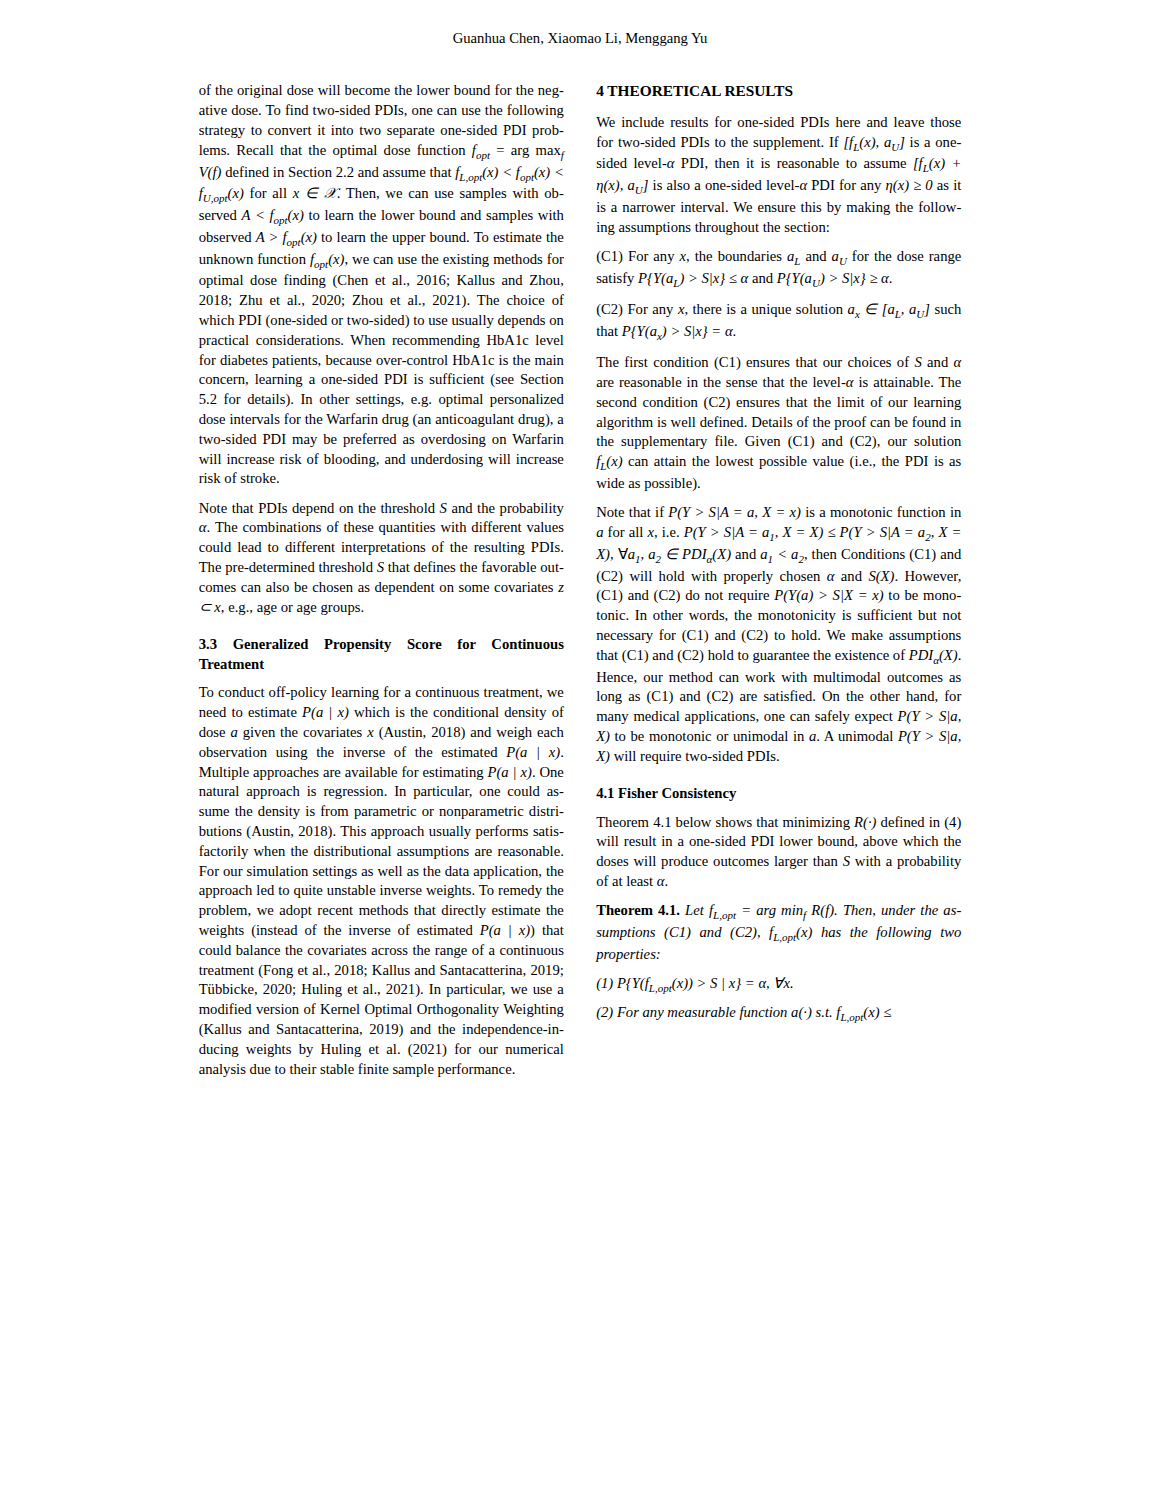Guanhua Chen, Xiaomao Li, Menggang Yu
of the original dose will become the lower bound for the negative dose. To find two-sided PDIs, one can use the following strategy to convert it into two separate one-sided PDI problems. Recall that the optimal dose function fopt = arg maxf V(f) defined in Section 2.2 and assume that fL,opt(x) < fopt(x) < fU,opt(x) for all x ∈ 𝒳. Then, we can use samples with observed A < fopt(x) to learn the lower bound and samples with observed A > fopt(x) to learn the upper bound. To estimate the unknown function fopt(x), we can use the existing methods for optimal dose finding (Chen et al., 2016; Kallus and Zhou, 2018; Zhu et al., 2020; Zhou et al., 2021). The choice of which PDI (one-sided or two-sided) to use usually depends on practical considerations. When recommending HbA1c level for diabetes patients, because over-control HbA1c is the main concern, learning a one-sided PDI is sufficient (see Section 5.2 for details). In other settings, e.g. optimal personalized dose intervals for the Warfarin drug (an anticoagulant drug), a two-sided PDI may be preferred as overdosing on Warfarin will increase risk of blooding, and underdosing will increase risk of stroke.
Note that PDIs depend on the threshold S and the probability α. The combinations of these quantities with different values could lead to different interpretations of the resulting PDIs. The pre-determined threshold S that defines the favorable outcomes can also be chosen as dependent on some covariates z ⊂ x, e.g., age or age groups.
3.3 Generalized Propensity Score for Continuous Treatment
To conduct off-policy learning for a continuous treatment, we need to estimate P(a | x) which is the conditional density of dose a given the covariates x (Austin, 2018) and weigh each observation using the inverse of the estimated P(a | x). Multiple approaches are available for estimating P(a | x). One natural approach is regression. In particular, one could assume the density is from parametric or nonparametric distributions (Austin, 2018). This approach usually performs satisfactorily when the distributional assumptions are reasonable. For our simulation settings as well as the data application, the approach led to quite unstable inverse weights. To remedy the problem, we adopt recent methods that directly estimate the weights (instead of the inverse of estimated P(a | x)) that could balance the covariates across the range of a continuous treatment (Fong et al., 2018; Kallus and Santacatterina, 2019; Tübbicke, 2020; Huling et al., 2021). In particular, we use a modified version of Kernel Optimal Orthogonality Weighting (Kallus and Santacatterina, 2019) and the independence-inducing weights by Huling et al. (2021) for our numerical analysis due to their stable finite sample performance.
4 Theoretical Results
We include results for one-sided PDIs here and leave those for two-sided PDIs to the supplement. If [fL(x), aU] is a one-sided level-α PDI, then it is reasonable to assume [fL(x) + η(x), aU] is also a one-sided level-α PDI for any η(x) ≥ 0 as it is a narrower interval. We ensure this by making the following assumptions throughout the section:
(C1) For any x, the boundaries aL and aU for the dose range satisfy P{Y(aL) > S|x} ≤ α and P{Y(aU) > S|x} ≥ α.
(C2) For any x, there is a unique solution ax ∈ [aL, aU] such that P{Y(ax) > S|x} = α.
The first condition (C1) ensures that our choices of S and α are reasonable in the sense that the level-α is attainable. The second condition (C2) ensures that the limit of our learning algorithm is well defined. Details of the proof can be found in the supplementary file. Given (C1) and (C2), our solution fL(x) can attain the lowest possible value (i.e., the PDI is as wide as possible).
Note that if P(Y > S|A = a, X = x) is a monotonic function in a for all x, i.e. P(Y > S|A = a1, X = X) ≤ P(Y > S|A = a2, X = X), ∀a1, a2 ∈ PDIα(X) and a1 < a2, then Conditions (C1) and (C2) will hold with properly chosen α and S(X). However, (C1) and (C2) do not require P(Y(a) > S|X = x) to be monotonic. In other words, the monotonicity is sufficient but not necessary for (C1) and (C2) to hold. We make assumptions that (C1) and (C2) hold to guarantee the existence of PDIα(X). Hence, our method can work with multimodal outcomes as long as (C1) and (C2) are satisfied. On the other hand, for many medical applications, one can safely expect P(Y > S|a, X) to be monotonic or unimodal in a. A unimodal P(Y > S|a, X) will require two-sided PDIs.
4.1 Fisher Consistency
Theorem 4.1 below shows that minimizing R(·) defined in (4) will result in a one-sided PDI lower bound, above which the doses will produce outcomes larger than S with a probability of at least α.
Theorem 4.1. Let fL,opt = arg minf R(f). Then, under the assumptions (C1) and (C2), fL,opt(x) has the following two properties:
(1) P{Y(fL,opt(x)) > S | x} = α, ∀x.
(2) For any measurable function a(·) s.t. fL,opt(x) ≤